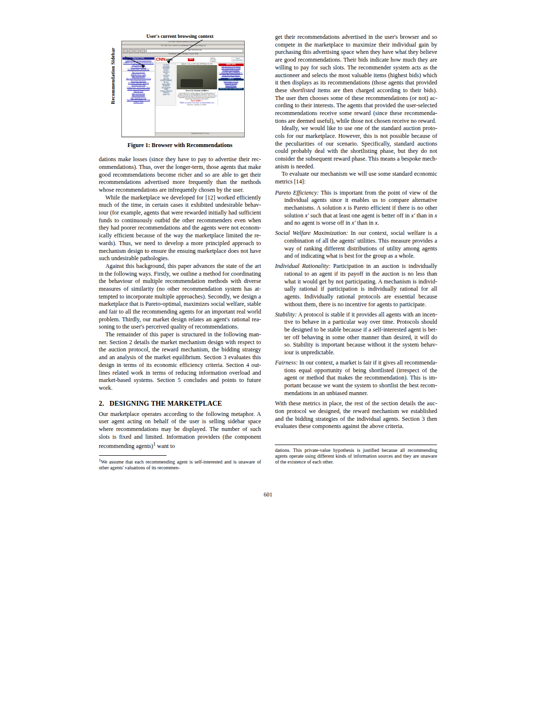User's current browsing context
Recommendation Sidebar
CNN.com - Mozilla {Build ID: 2002032218}
File Edit View Search Go Bookmarks Tasks Help Debug QA
http://www.cnn.com/
Bookmarks Home Netscape Search Shop
Magellan's Toolkit
SAMPLE: www.cnn.com in your browser SAMPLE: www.cnn.com in your browser profile Add a method source New affiliate sources (3) New method source: cnn.com/2002
http://www.cnn.com/ Magellan News - results http://www.cnn.com/ http://www.cnn.com/2002/US/03/18_ap News Links: Top Stories New Links: Top of the Associated Newsletter from Today Global archive: Search report - News Another URL related to your search Issues & Views http://www.cnn.com/ http://www.cnn.com/ https://shoplink.cnn.com/ Hyperlinks from Symantec, shelf that Cookies - News
CNN.com
FREE
Edition:
U.S. | Intl
Languages
Search
Enter keyword(s)
SEARCH
WEATHER
BUSINESS
SPORTS
POLITICS
LAW
SCI-TECH
SPACE
HEALTH
ENTERTAINMENT
TRAVEL
EDUCATION
IN-DEPTH
QUICK NEWS
VIDEO
E-MAIL SERVICES
CNNtoGO
ABOUT US
Updated: 11:41 a.m. EST (1641 GMT) March 18, 2002
Arrest in Arizona wildfires
A man suspected of starting a massive blaze that burned acres of homes in Arizona was arrested Monday, authorities said. The fire, which has burned more than 300,000 acres in eastern Arizona, forced thousands to flee their homes. Residents were awaiting word on whether they could return to their homes.
FULL STORY >>
VIDEO: At residents' 'left to home' in Arizona Wildfires fires
Interactive: Anatomy of a wildfire
MORE NEWS
Chick hotel gears electric monitor Gore criticizes Bush on economy Israel pulls 10 settler outposts U.S. probes Enron-Citigroup ties Legendary singer Rosemary Clooney dies Indiana state steps on homicide CNN.com's Wire Ladies' Email List
CNN TV
Earth's Largest on the Net Check back for results Watch the Web live Technical Problems
WHAT'S ON CNN: FROM TODAY
Document: Done (0.72 secs)
Figure 1: Browser with Recommendations
dations make losses (since they have to pay to advertise their recommendations). Thus, over the longer-term, those agents that make good recommendations become richer and so are able to get their recommendations advertised more frequently than the methods whose recommendations are infrequently chosen by the user.
While the marketplace we developed for [12] worked efficiently much of the time, in certain cases it exhibited undesirable behaviour (for example, agents that were rewarded initially had sufficient funds to continuously outbid the other recommenders even when they had poorer recommendations and the agents were not economically efficient because of the way the marketplace limited the rewards). Thus, we need to develop a more principled approach to mechanism design to ensure the ensuing marketplace does not have such undesirable pathologies.
Against this background, this paper advances the state of the art in the following ways. Firstly, we outline a method for coordinating the behaviour of multiple recommendation methods with diverse measures of similarity (no other recommendation system has attempted to incorporate multiple approaches). Secondly, we design a marketplace that is Pareto-optimal, maximizes social welfare, stable and fair to all the recommending agents for an important real world problem. Thirdly, our market design relates an agent's rational reasoning to the user's perceived quality of recommendations.
The remainder of this paper is structured in the following manner. Section 2 details the market mechanism design with respect to the auction protocol, the reward mechanism, the bidding strategy and an analysis of the market equilibrium. Section 3 evaluates this design in terms of its economic efficiency criteria. Section 4 outlines related work in terms of reducing information overload and market-based systems. Section 5 concludes and points to future work.
2. Designing the Marketplace
Our marketplace operates according to the following metaphor. A user agent acting on behalf of the user is selling sidebar space where recommendations may be displayed. The number of such slots is fixed and limited. Information providers (the component recommending agents)1 want to
1We assume that each recommending agent is self-interested and is unaware of other agents' valuations of its recommen-
get their recommendations advertised in the user's browser and so compete in the marketplace to maximize their individual gain by purchasing this advertising space when they have what they believe are good recommendations. Their bids indicate how much they are willing to pay for such slots. The recommender system acts as the auctioneer and selects the most valuable items (highest bids) which it then displays as its recommendations (those agents that provided these shortlisted items are then charged according to their bids). The user then chooses some of these recommendations (or not) according to their interests. The agents that provided the user-selected recommendations receive some reward (since these recommendations are deemed useful), while those not chosen receive no reward.
Ideally, we would like to use one of the standard auction protocols for our marketplace. However, this is not possible because of the peculiarities of our scenario. Specifically, standard auctions could probably deal with the shortlisting phase, but they do not consider the subsequent reward phase. This means a bespoke mechanism is needed.
To evaluate our mechanism we will use some standard economic metrics [14]:
Pareto Efficiency: This is important from the point of view of the individual agents since it enables us to compare alternative mechanisms. A solution x is Pareto efficient if there is no other solution x′ such that at least one agent is better off in x′ than in x and no agent is worse off in x′ than in x.
Social Welfare Maximization: In our context, social welfare is a combination of all the agents' utilities. This measure provides a way of ranking different distributions of utility among agents and of indicating what is best for the group as a whole.
Individual Rationality: Participation in an auction is individually rational to an agent if its payoff in the auction is no less than what it would get by not participating. A mechanism is individually rational if participation is individually rational for all agents. Individually rational protocols are essential because without them, there is no incentive for agents to participate.
Stability: A protocol is stable if it provides all agents with an incentive to behave in a particular way over time. Protocols should be designed to be stable because if a self-interested agent is better off behaving in some other manner than desired, it will do so. Stability is important because without it the system behaviour is unpredictable.
Fairness: In our context, a market is fair if it gives all recommendations equal opportunity of being shortlisted (irrespect of the agent or method that makes the recommendation). This is important because we want the system to shortlist the best recommendations in an unbiased manner.
With these metrics in place, the rest of the section details the auction protocol we designed, the reward mechanism we established and the bidding strategies of the individual agents. Section 3 then evaluates these components against the above criteria.
dations. This private-value hypothesis is justified because all recommending agents operate using different kinds of information sources and they are unaware of the existence of each other.
601